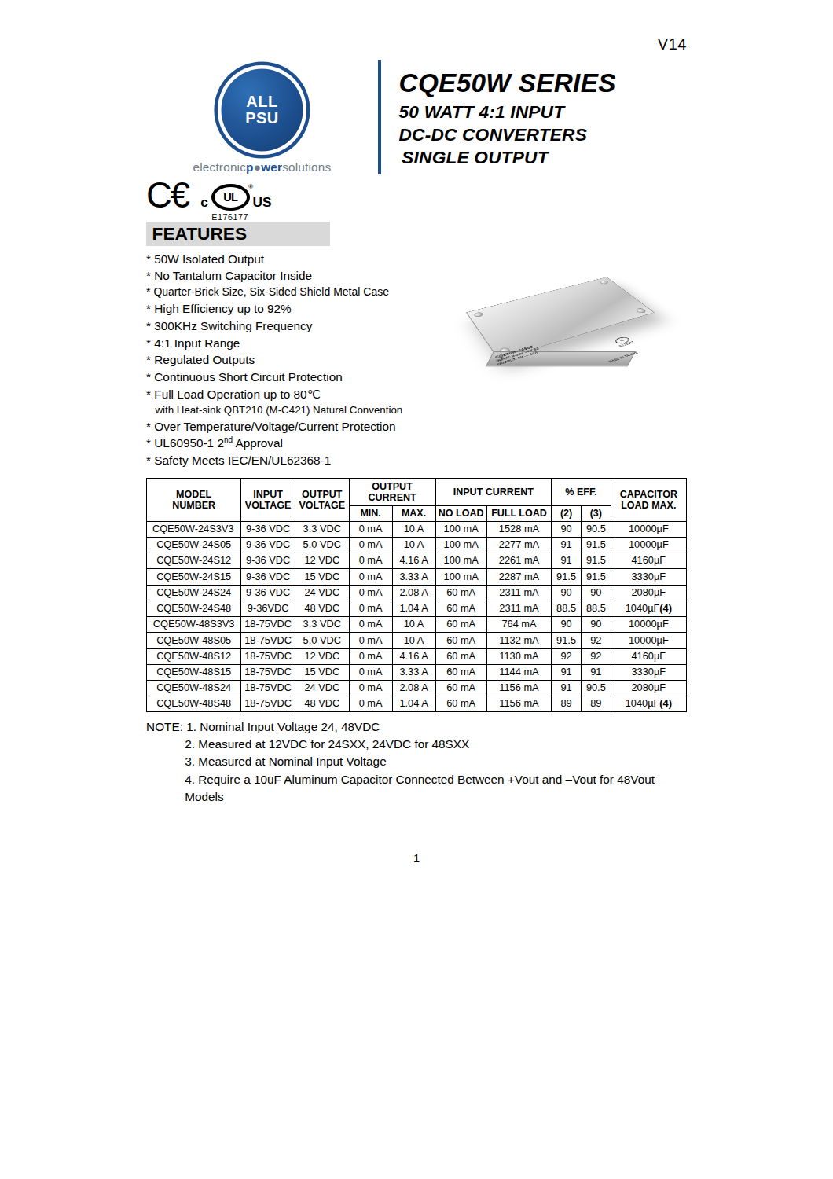V14
ALL PSU
electronicp●wersolutions
CQE50W SERIES
50 WATT 4:1 INPUT
DC-DC CONVERTERS
SINGLE OUTPUT
C€
c UL® US
E176177
FEATURES
* 50W Isolated Output
* No Tantalum Capacitor Inside
* Quarter-Brick Size, Six-Sided Shield Metal Case
* High Efficiency up to 92%
* 300KHz Switching Frequency
* 4:1 Input Range
* Regulated Outputs
* Continuous Short Circuit Protection
* Full Load Operation up to 80℃
with Heat-sink QBT210 (M-C421) Natural Convention
* Over Temperature/Voltage/Current Protection
* UL60950-1 2nd Approval
* Safety Meets IEC/EN/UL62368-1
CQE50W-24S05
INPUT: 9-36V — 7.6A
OUTPUT: 5V — 10A
UL
E176177
MADE IN TAIWAN
| MODEL NUMBER | INPUT VOLTAGE | OUTPUT VOLTAGE | OUTPUT CURRENT | INPUT CURRENT | % EFF. | CAPACITOR LOAD MAX. |
| --- | --- | --- | --- | --- | --- | --- |
| MIN. | MAX. | NO LOAD | FULL LOAD | (2) | (3) |
| CQE50W-24S3V3 | 9-36 VDC | 3.3 VDC | 0 mA | 10 A | 100 mA | 1528 mA | 90 | 90.5 | 10000µF |
| CQE50W-24S05 | 9-36 VDC | 5.0 VDC | 0 mA | 10 A | 100 mA | 2277 mA | 91 | 91.5 | 10000µF |
| CQE50W-24S12 | 9-36 VDC | 12 VDC | 0 mA | 4.16 A | 100 mA | 2261 mA | 91 | 91.5 | 4160µF |
| CQE50W-24S15 | 9-36 VDC | 15 VDC | 0 mA | 3.33 A | 100 mA | 2287 mA | 91.5 | 91.5 | 3330µF |
| CQE50W-24S24 | 9-36 VDC | 24 VDC | 0 mA | 2.08 A | 60 mA | 2311 mA | 90 | 90 | 2080µF |
| CQE50W-24S48 | 9-36VDC | 48 VDC | 0 mA | 1.04 A | 60 mA | 2311 mA | 88.5 | 88.5 | 1040µF (4) |
| CQE50W-48S3V3 | 18-75VDC | 3.3 VDC | 0 mA | 10 A | 60 mA | 764 mA | 90 | 90 | 10000µF |
| CQE50W-48S05 | 18-75VDC | 5.0 VDC | 0 mA | 10 A | 60 mA | 1132 mA | 91.5 | 92 | 10000µF |
| CQE50W-48S12 | 18-75VDC | 12 VDC | 0 mA | 4.16 A | 60 mA | 1130 mA | 92 | 92 | 4160µF |
| CQE50W-48S15 | 18-75VDC | 15 VDC | 0 mA | 3.33 A | 60 mA | 1144 mA | 91 | 91 | 3330µF |
| CQE50W-48S24 | 18-75VDC | 24 VDC | 0 mA | 2.08 A | 60 mA | 1156 mA | 91 | 90.5 | 2080µF |
| CQE50W-48S48 | 18-75VDC | 48 VDC | 0 mA | 1.04 A | 60 mA | 1156 mA | 89 | 89 | 1040µF (4) |
NOTE: 1. Nominal Input Voltage 24, 48VDC
2. Measured at 12VDC for 24SXX, 24VDC for 48SXX
3. Measured at Nominal Input Voltage
4. Require a 10uF Aluminum Capacitor Connected Between +Vout and –Vout for 48Vout Models
1